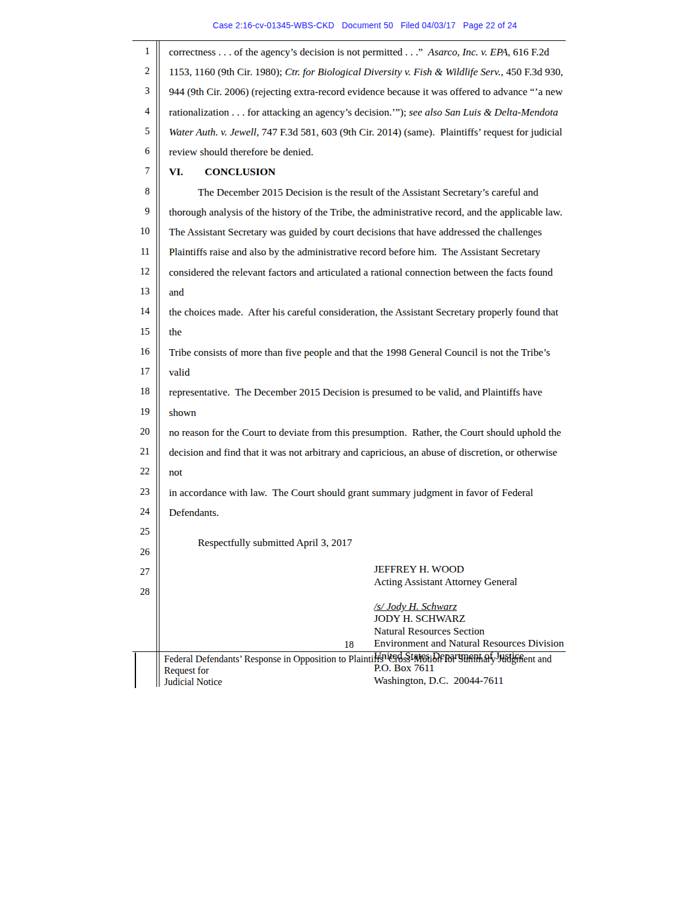Case 2:16-cv-01345-WBS-CKD Document 50 Filed 04/03/17 Page 22 of 24
1
2
3
4
5
6
7
8
9
10
11
12
13
14
15
16
17
18
19
20
21
22
23
24
25
26
27
28
correctness . . . of the agency’s decision is not permitted . . .” Asarco, Inc. v. EPA, 616 F.2d
1153, 1160 (9th Cir. 1980); Ctr. for Biological Diversity v. Fish & Wildlife Serv., 450 F.3d 930,
944 (9th Cir. 2006) (rejecting extra-record evidence because it was offered to advance “’a new
rationalization . . . for attacking an agency’s decision.’”); see also San Luis & Delta-Mendota
Water Auth. v. Jewell, 747 F.3d 581, 603 (9th Cir. 2014) (same). Plaintiffs’ request for judicial
review should therefore be denied.
VI. CONCLUSION
The December 2015 Decision is the result of the Assistant Secretary’s careful and
thorough analysis of the history of the Tribe, the administrative record, and the applicable law.
The Assistant Secretary was guided by court decisions that have addressed the challenges
Plaintiffs raise and also by the administrative record before him. The Assistant Secretary
considered the relevant factors and articulated a rational connection between the facts found and
the choices made. After his careful consideration, the Assistant Secretary properly found that the
Tribe consists of more than five people and that the 1998 General Council is not the Tribe’s valid
representative. The December 2015 Decision is presumed to be valid, and Plaintiffs have shown
no reason for the Court to deviate from this presumption. Rather, the Court should uphold the
decision and find that it was not arbitrary and capricious, an abuse of discretion, or otherwise not
in accordance with law. The Court should grant summary judgment in favor of Federal
Defendants.
Respectfully submitted April 3, 2017
JEFFREY H. WOOD
Acting Assistant Attorney General
/s/ Jody H. Schwarz
JODY H. SCHWARZ
Natural Resources Section
Environment and Natural Resources Division
United States Department of Justice
P.O. Box 7611
Washington, D.C. 20044-7611
18
Federal Defendants’ Response in Opposition to Plaintiffs’ Cross-Motion for Summary Judgment and Request for
Judicial Notice